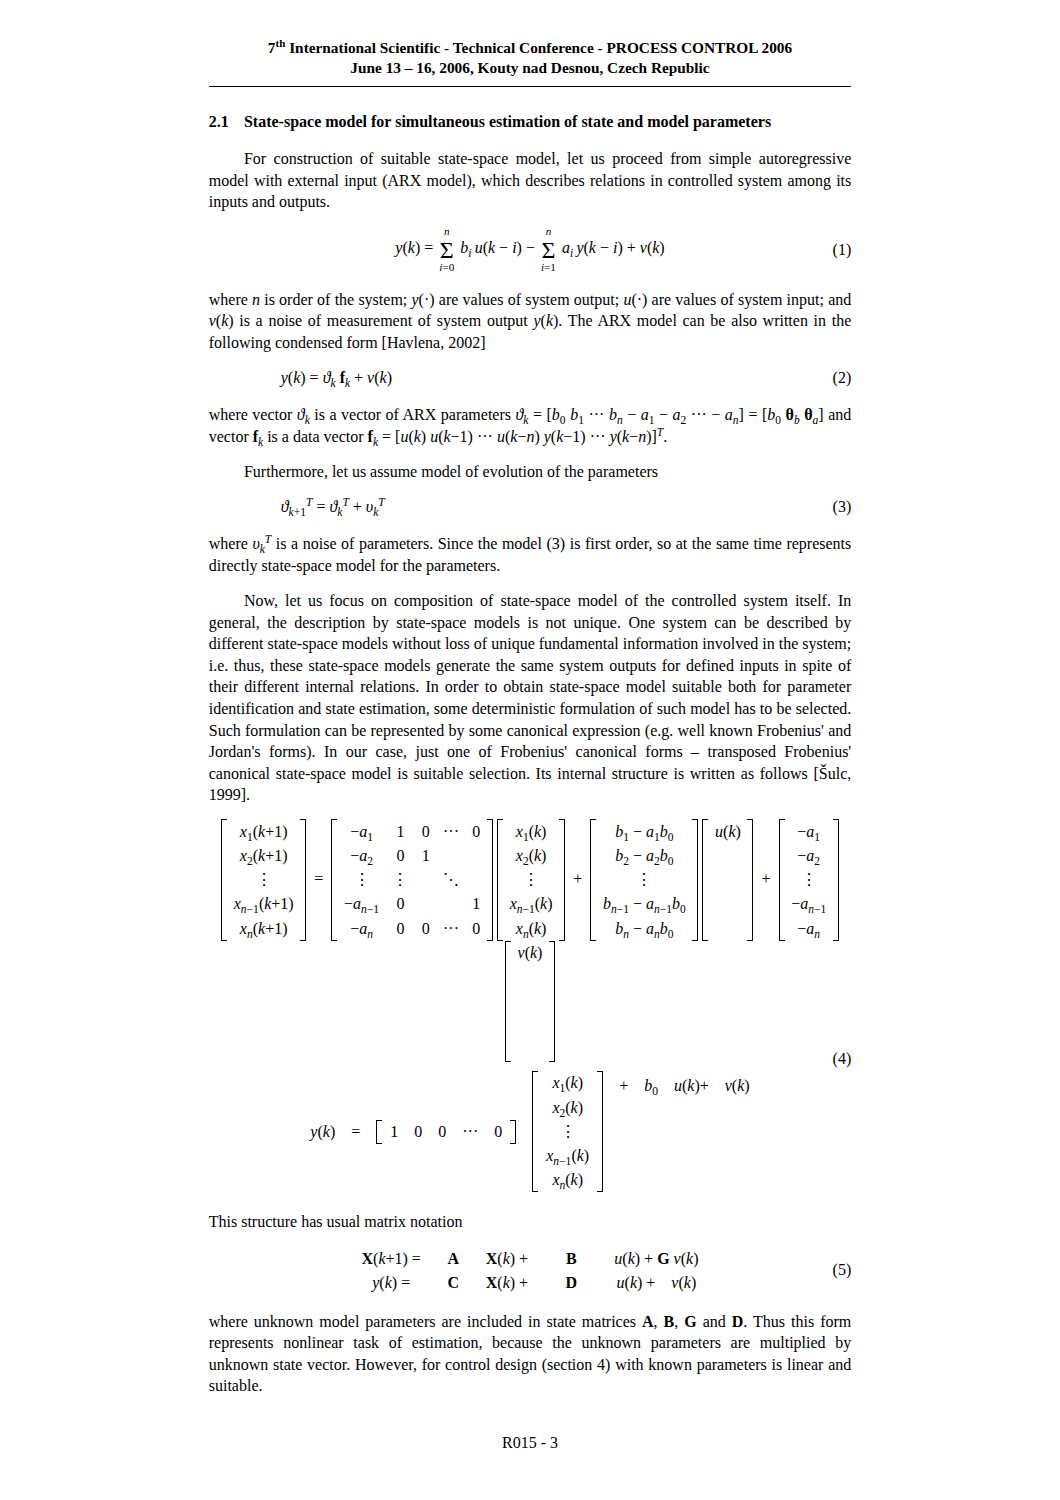7th International Scientific - Technical Conference - PROCESS CONTROL 2006
June 13 – 16, 2006, Kouty nad Desnou, Czech Republic
2.1 State-space model for simultaneous estimation of state and model parameters
For construction of suitable state-space model, let us proceed from simple autoregressive model with external input (ARX model), which describes relations in controlled system among its inputs and outputs.
y(k) = nΣi=0 bi u(k − i) − nΣi=1 ai y(k − i) + v(k)
(1)
where n is order of the system; y(·) are values of system output; u(·) are values of system input; and v(k) is a noise of measurement of system output y(k). The ARX model can be also written in the following condensed form [Havlena, 2002]
y(k) = ϑk fk + v(k)
(2)
where vector ϑk is a vector of ARX parameters ϑk = [b0 b1 ··· bn − a1 − a2 ··· − an] = [b0 θb θa] and vector fk is a data vector fk = [u(k) u(k−1) ··· u(k−n) y(k−1) ··· y(k−n)]T.
Furthermore, let us assume model of evolution of the parameters
ϑk+1T = ϑkT + υkT
(3)
where υkT is a noise of parameters. Since the model (3) is first order, so at the same time represents directly state-space model for the parameters.
Now, let us focus on composition of state-space model of the controlled system itself. In general, the description by state-space models is not unique. One system can be described by different state-space models without loss of unique fundamental information involved in the system; i.e. thus, these state-space models generate the same system outputs for defined inputs in spite of their different internal relations. In order to obtain state-space model suitable both for parameter identification and state estimation, some deterministic formulation of such model has to be selected. Such formulation can be represented by some canonical expression (e.g. well known Frobenius' and Jordan's forms). In our case, just one of Frobenius' canonical forms – transposed Frobenius' canonical state-space model is suitable selection. Its internal structure is written as follows [Šulc, 1999].
| x 1 ( k +1) |
| x 2 ( k +1) |
| ⋮ |
| x n −1 ( k +1) |
| x n ( k +1) |
=
| − a 1 | 1 | 0 | ··· | 0 |
| − a 2 | 0 | 1 | | |
| ⋮ | ⋮ | | ⋱ | |
| − a n −1 | 0 | | | 1 |
| − a n | 0 | 0 | ··· | 0 |
| x 1 ( k ) |
| x 2 ( k ) |
| ⋮ |
| x n −1 ( k ) |
| x n ( k ) |
+
| b 1 − a 1 b 0 |
| b 2 − a 2 b 0 |
| ⋮ |
| b n −1 − a n −1 b 0 |
| b n − a n b 0 |
| u ( k ) |
+
| − a 1 |
| − a 2 |
| ⋮ |
| − a n −1 |
| − a n |
| v ( k ) |
| y ( k ) | = | / 1 / 0 / 0 / ··· / 0 / | / x 1 ( k ) / / x 2 ( k ) / / ⋮ / / x n −1 ( k ) / / x n ( k ) / | + | b 0 | u ( k )+ | v ( k ) |
(4)
This structure has usual matrix notation
| X ( k +1) = | A | X ( k ) + | B | u ( k ) + G v ( k ) |
| y ( k ) = | C | X ( k ) + | D | u ( k ) + v ( k ) |
(5)
where unknown model parameters are included in state matrices A, B, G and D. Thus this form represents nonlinear task of estimation, because the unknown parameters are multiplied by unknown state vector. However, for control design (section 4) with known parameters is linear and suitable.
R015 - 3